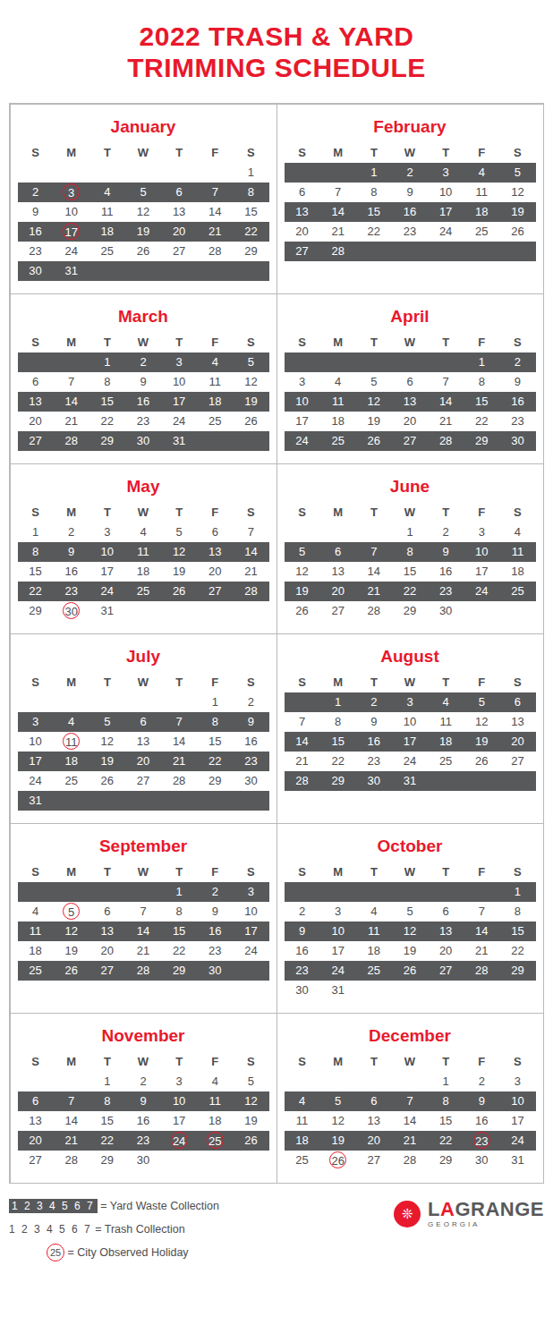2022 TRASH & YARD
TRIMMING SCHEDULE
January
| S | M | T | W | T | F | S |
| --- | --- | --- | --- | --- | --- | --- |
| | | | | | | 1 |
| 2 | 3 | 4 | 5 | 6 | 7 | 8 |
| 9 | 10 | 11 | 12 | 13 | 14 | 15 |
| 16 | 17 | 18 | 19 | 20 | 21 | 22 |
| 23 | 24 | 25 | 26 | 27 | 28 | 29 |
| 30 | 31 | | | | | |
February
| S | M | T | W | T | F | S |
| --- | --- | --- | --- | --- | --- | --- |
| | | 1 | 2 | 3 | 4 | 5 |
| 6 | 7 | 8 | 9 | 10 | 11 | 12 |
| 13 | 14 | 15 | 16 | 17 | 18 | 19 |
| 20 | 21 | 22 | 23 | 24 | 25 | 26 |
| 27 | 28 | | | | | |
March
| S | M | T | W | T | F | S |
| --- | --- | --- | --- | --- | --- | --- |
| | | 1 | 2 | 3 | 4 | 5 |
| 6 | 7 | 8 | 9 | 10 | 11 | 12 |
| 13 | 14 | 15 | 16 | 17 | 18 | 19 |
| 20 | 21 | 22 | 23 | 24 | 25 | 26 |
| 27 | 28 | 29 | 30 | 31 | | |
April
| S | M | T | W | T | F | S |
| --- | --- | --- | --- | --- | --- | --- |
| | | | | | 1 | 2 |
| 3 | 4 | 5 | 6 | 7 | 8 | 9 |
| 10 | 11 | 12 | 13 | 14 | 15 | 16 |
| 17 | 18 | 19 | 20 | 21 | 22 | 23 |
| 24 | 25 | 26 | 27 | 28 | 29 | 30 |
May
| S | M | T | W | T | F | S |
| --- | --- | --- | --- | --- | --- | --- |
| 1 | 2 | 3 | 4 | 5 | 6 | 7 |
| 8 | 9 | 10 | 11 | 12 | 13 | 14 |
| 15 | 16 | 17 | 18 | 19 | 20 | 21 |
| 22 | 23 | 24 | 25 | 26 | 27 | 28 |
| 29 | 30 | 31 | | | | |
June
| S | M | T | W | T | F | S |
| --- | --- | --- | --- | --- | --- | --- |
| | | | 1 | 2 | 3 | 4 |
| 5 | 6 | 7 | 8 | 9 | 10 | 11 |
| 12 | 13 | 14 | 15 | 16 | 17 | 18 |
| 19 | 20 | 21 | 22 | 23 | 24 | 25 |
| 26 | 27 | 28 | 29 | 30 | | |
July
| S | M | T | W | T | F | S |
| --- | --- | --- | --- | --- | --- | --- |
| | | | | | 1 | 2 |
| 3 | 4 | 5 | 6 | 7 | 8 | 9 |
| 10 | 11 | 12 | 13 | 14 | 15 | 16 |
| 17 | 18 | 19 | 20 | 21 | 22 | 23 |
| 24 | 25 | 26 | 27 | 28 | 29 | 30 |
| 31 | | | | | | |
August
| S | M | T | W | T | F | S |
| --- | --- | --- | --- | --- | --- | --- |
| | 1 | 2 | 3 | 4 | 5 | 6 |
| 7 | 8 | 9 | 10 | 11 | 12 | 13 |
| 14 | 15 | 16 | 17 | 18 | 19 | 20 |
| 21 | 22 | 23 | 24 | 25 | 26 | 27 |
| 28 | 29 | 30 | 31 | | | |
September
| S | M | T | W | T | F | S |
| --- | --- | --- | --- | --- | --- | --- |
| | | | | 1 | 2 | 3 |
| 4 | 5 | 6 | 7 | 8 | 9 | 10 |
| 11 | 12 | 13 | 14 | 15 | 16 | 17 |
| 18 | 19 | 20 | 21 | 22 | 23 | 24 |
| 25 | 26 | 27 | 28 | 29 | 30 | |
October
| S | M | T | W | T | F | S |
| --- | --- | --- | --- | --- | --- | --- |
| | | | | | | 1 |
| 2 | 3 | 4 | 5 | 6 | 7 | 8 |
| 9 | 10 | 11 | 12 | 13 | 14 | 15 |
| 16 | 17 | 18 | 19 | 20 | 21 | 22 |
| 23 | 24 | 25 | 26 | 27 | 28 | 29 |
| 30 | 31 | | | | | |
November
| S | M | T | W | T | F | S |
| --- | --- | --- | --- | --- | --- | --- |
| | | 1 | 2 | 3 | 4 | 5 |
| 6 | 7 | 8 | 9 | 10 | 11 | 12 |
| 13 | 14 | 15 | 16 | 17 | 18 | 19 |
| 20 | 21 | 22 | 23 | 24 | 25 | 26 |
| 27 | 28 | 29 | 30 | | | |
December
| S | M | T | W | T | F | S |
| --- | --- | --- | --- | --- | --- | --- |
| | | | | 1 | 2 | 3 |
| 4 | 5 | 6 | 7 | 8 | 9 | 10 |
| 11 | 12 | 13 | 14 | 15 | 16 | 17 |
| 18 | 19 | 20 | 21 | 22 | 23 | 24 |
| 25 | 26 | 27 | 28 | 29 | 30 | 31 |
1 2 3 4 5 6 7 = Yard Waste Collection
1 2 3 4 5 6 7 = Trash Collection
25 = City Observed Holiday
❊
LAGRANGE GEORGIA